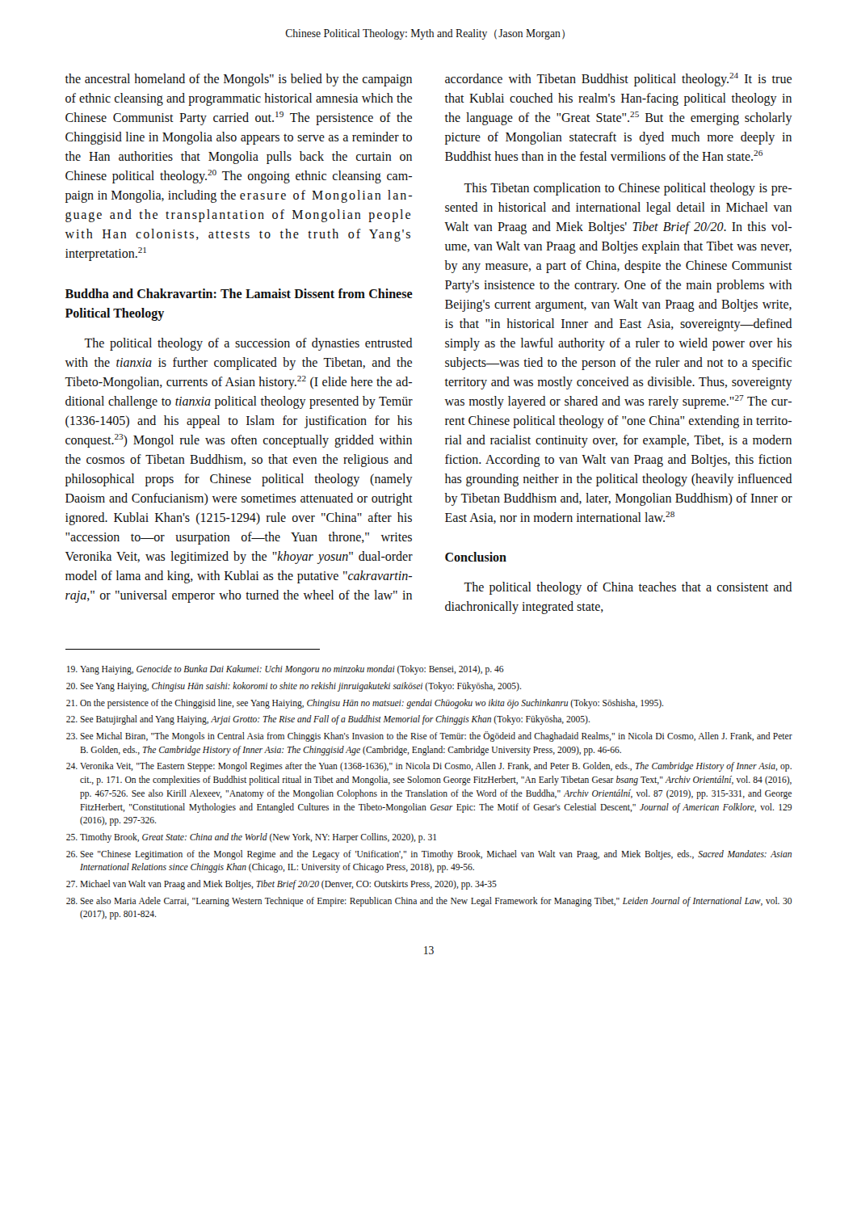Chinese Political Theology: Myth and Reality（Jason Morgan）
the ancestral homeland of the Mongols" is belied by the campaign of ethnic cleansing and programmatic historical amnesia which the Chinese Communist Party carried out.19 The persistence of the Chinggisid line in Mongolia also appears to serve as a reminder to the Han authorities that Mongolia pulls back the curtain on Chinese political theology.20 The ongoing ethnic cleansing campaign in Mongolia, including the erasure of Mongolian language and the transplantation of Mongolian people with Han colonists, attests to the truth of Yang's interpretation.21
Buddha and Chakravartin: The Lamaist Dissent from Chinese Political Theology
The political theology of a succession of dynasties entrusted with the tianxia is further complicated by the Tibetan, and the Tibeto-Mongolian, currents of Asian history.22 (I elide here the additional challenge to tianxia political theology presented by Temür (1336-1405) and his appeal to Islam for justification for his conquest.23) Mongol rule was often conceptually gridded within the cosmos of Tibetan Buddhism, so that even the religious and philosophical props for Chinese political theology (namely Daoism and Confucianism) were sometimes attenuated or outright ignored. Kublai Khan's (1215-1294) rule over "China" after his "accession to—or usurpation of—the Yuan throne," writes Veronika Veit, was legitimized by the "khoyar yosun" dual-order model of lama and king, with Kublai as the putative "cakravartin-raja," or "universal emperor who turned the wheel of the law" in accordance with Tibetan Buddhist political theology.24 It is true that Kublai couched his realm's Han-facing political theology in the language of the "Great State".25 But the emerging scholarly picture of Mongolian statecraft is dyed much more deeply in Buddhist hues than in the festal vermilions of the Han state.26
This Tibetan complication to Chinese political theology is presented in historical and international legal detail in Michael van Walt van Praag and Miek Boltjes' Tibet Brief 20/20. In this volume, van Walt van Praag and Boltjes explain that Tibet was never, by any measure, a part of China, despite the Chinese Communist Party's insistence to the contrary. One of the main problems with Beijing's current argument, van Walt van Praag and Boltjes write, is that "in historical Inner and East Asia, sovereignty—defined simply as the lawful authority of a ruler to wield power over his subjects—was tied to the person of the ruler and not to a specific territory and was mostly conceived as divisible. Thus, sovereignty was mostly layered or shared and was rarely supreme."27 The current Chinese political theology of "one China" extending in territorial and racialist continuity over, for example, Tibet, is a modern fiction. According to van Walt van Praag and Boltjes, this fiction has grounding neither in the political theology (heavily influenced by Tibetan Buddhism and, later, Mongolian Buddhism) of Inner or East Asia, nor in modern international law.28
Conclusion
The political theology of China teaches that a consistent and diachronically integrated state,
Yang Haiying, Genocide to Bunka Dai Kakumei: Uchi Mongoru no minzoku mondai (Tokyo: Bensei, 2014), p. 46
See Yang Haiying, Chingisu Hān saishi: kokoromi to shite no rekishi jinruigakuteki saikōsei (Tokyo: Fūkyōsha, 2005).
On the persistence of the Chinggisid line, see Yang Haiying, Chingisu Hān no matsuei: gendai Chūogoku wo ikita ōjo Suchinkanru (Tokyo: Sōshisha, 1995).
See Batujirghal and Yang Haiying, Arjai Grotto: The Rise and Fall of a Buddhist Memorial for Chinggis Khan (Tokyo: Fūkyōsha, 2005).
See Michal Biran, "The Mongols in Central Asia from Chinggis Khan's Invasion to the Rise of Temür: the Ögödeid and Chaghadaid Realms," in Nicola Di Cosmo, Allen J. Frank, and Peter B. Golden, eds., The Cambridge History of Inner Asia: The Chinggisid Age (Cambridge, England: Cambridge University Press, 2009), pp. 46-66.
Veronika Veit, "The Eastern Steppe: Mongol Regimes after the Yuan (1368-1636)," in Nicola Di Cosmo, Allen J. Frank, and Peter B. Golden, eds., The Cambridge History of Inner Asia, op. cit., p. 171. On the complexities of Buddhist political ritual in Tibet and Mongolia, see Solomon George FitzHerbert, "An Early Tibetan Gesar bsang Text," Archiv Orientální, vol. 84 (2016), pp. 467-526. See also Kirill Alexeev, "Anatomy of the Mongolian Colophons in the Translation of the Word of the Buddha," Archiv Orientální, vol. 87 (2019), pp. 315-331, and George FitzHerbert, "Constitutional Mythologies and Entangled Cultures in the Tibeto-Mongolian Gesar Epic: The Motif of Gesar's Celestial Descent," Journal of American Folklore, vol. 129 (2016), pp. 297-326.
Timothy Brook, Great State: China and the World (New York, NY: Harper Collins, 2020), p. 31
See "Chinese Legitimation of the Mongol Regime and the Legacy of 'Unification'," in Timothy Brook, Michael van Walt van Praag, and Miek Boltjes, eds., Sacred Mandates: Asian International Relations since Chinggis Khan (Chicago, IL: University of Chicago Press, 2018), pp. 49-56.
Michael van Walt van Praag and Miek Boltjes, Tibet Brief 20/20 (Denver, CO: Outskirts Press, 2020), pp. 34-35
See also Maria Adele Carrai, "Learning Western Technique of Empire: Republican China and the New Legal Framework for Managing Tibet," Leiden Journal of International Law, vol. 30 (2017), pp. 801-824.
13